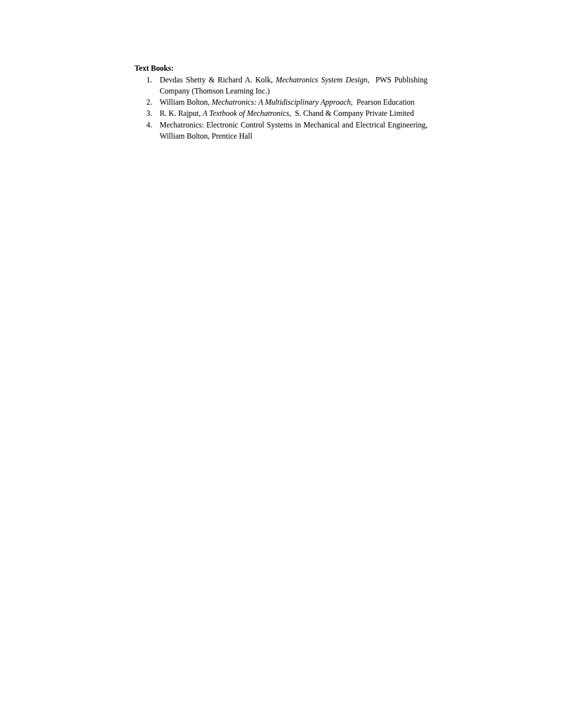Text Books:
Devdas Shetty & Richard A. Kolk, Mechatronics System Design, PWS Publishing Company (Thomson Learning Inc.)
William Bolton, Mechatronics: A Multidisciplinary Approach, Pearson Education
R. K. Rajput, A Textbook of Mechatronics, S. Chand & Company Private Limited
Mechatronics: Electronic Control Systems in Mechanical and Electrical Engineering, William Bolton, Prentice Hall